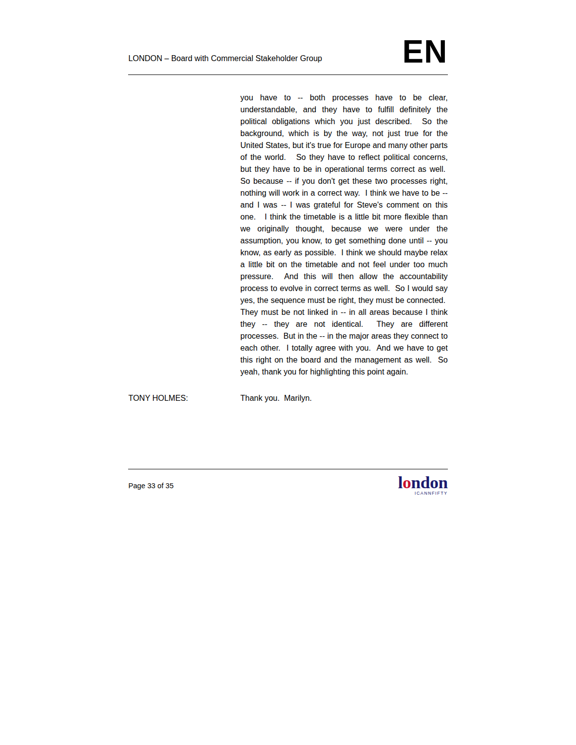LONDON – Board with Commercial Stakeholder Group
EN
you have to -- both processes have to be clear, understandable, and they have to fulfill definitely the political obligations which you just described. So the background, which is by the way, not just true for the United States, but it's true for Europe and many other parts of the world. So they have to reflect political concerns, but they have to be in operational terms correct as well. So because -- if you don't get these two processes right, nothing will work in a correct way. I think we have to be -- and I was -- I was grateful for Steve's comment on this one. I think the timetable is a little bit more flexible than we originally thought, because we were under the assumption, you know, to get something done until -- you know, as early as possible. I think we should maybe relax a little bit on the timetable and not feel under too much pressure. And this will then allow the accountability process to evolve in correct terms as well. So I would say yes, the sequence must be right, they must be connected. They must be not linked in -- in all areas because I think they -- they are not identical. They are different processes. But in the -- in the major areas they connect to each other. I totally agree with you. And we have to get this right on the board and the management as well. So yeah, thank you for highlighting this point again.
TONY HOLMES:
Thank you. Marilyn.
Page 33 of 35
london
ICANNFIFTY